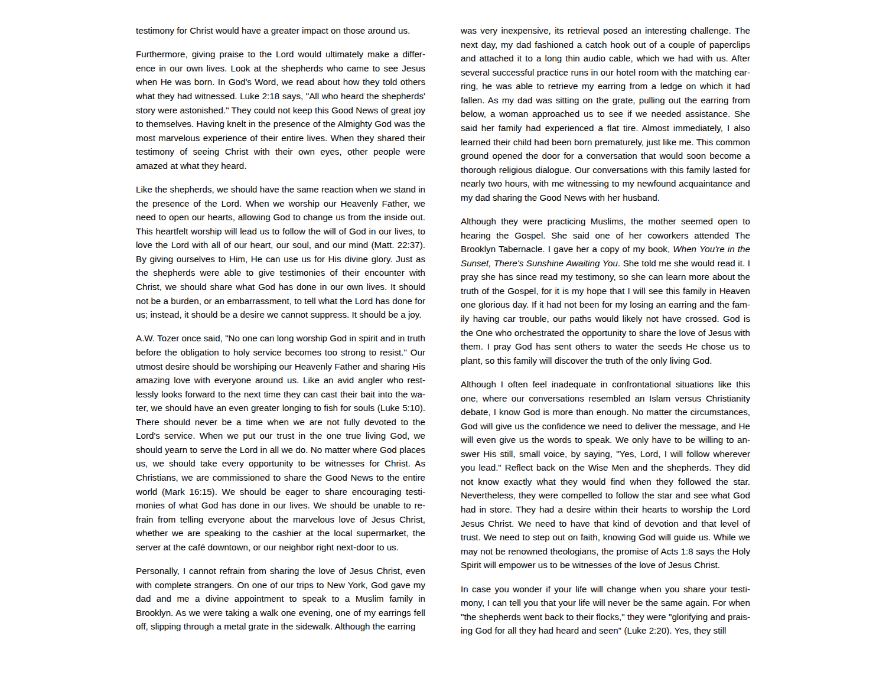testimony for Christ would have a greater impact on those around us.
Furthermore, giving praise to the Lord would ultimately make a difference in our own lives. Look at the shepherds who came to see Jesus when He was born. In God's Word, we read about how they told others what they had witnessed. Luke 2:18 says, "All who heard the shepherds' story were astonished." They could not keep this Good News of great joy to themselves. Having knelt in the presence of the Almighty God was the most marvelous experience of their entire lives. When they shared their testimony of seeing Christ with their own eyes, other people were amazed at what they heard.
Like the shepherds, we should have the same reaction when we stand in the presence of the Lord. When we worship our Heavenly Father, we need to open our hearts, allowing God to change us from the inside out. This heartfelt worship will lead us to follow the will of God in our lives, to love the Lord with all of our heart, our soul, and our mind (Matt. 22:37). By giving ourselves to Him, He can use us for His divine glory. Just as the shepherds were able to give testimonies of their encounter with Christ, we should share what God has done in our own lives. It should not be a burden, or an embarrassment, to tell what the Lord has done for us; instead, it should be a desire we cannot suppress. It should be a joy.
A.W. Tozer once said, "No one can long worship God in spirit and in truth before the obligation to holy service becomes too strong to resist." Our utmost desire should be worshiping our Heavenly Father and sharing His amazing love with everyone around us. Like an avid angler who restlessly looks forward to the next time they can cast their bait into the water, we should have an even greater longing to fish for souls (Luke 5:10). There should never be a time when we are not fully devoted to the Lord's service. When we put our trust in the one true living God, we should yearn to serve the Lord in all we do. No matter where God places us, we should take every opportunity to be witnesses for Christ. As Christians, we are commissioned to share the Good News to the entire world (Mark 16:15). We should be eager to share encouraging testimonies of what God has done in our lives. We should be unable to refrain from telling everyone about the marvelous love of Jesus Christ, whether we are speaking to the cashier at the local supermarket, the server at the café downtown, or our neighbor right next-door to us.
Personally, I cannot refrain from sharing the love of Jesus Christ, even with complete strangers. On one of our trips to New York, God gave my dad and me a divine appointment to speak to a Muslim family in Brooklyn. As we were taking a walk one evening, one of my earrings fell off, slipping through a metal grate in the sidewalk. Although the earring
was very inexpensive, its retrieval posed an interesting challenge. The next day, my dad fashioned a catch hook out of a couple of paperclips and attached it to a long thin audio cable, which we had with us. After several successful practice runs in our hotel room with the matching earring, he was able to retrieve my earring from a ledge on which it had fallen. As my dad was sitting on the grate, pulling out the earring from below, a woman approached us to see if we needed assistance. She said her family had experienced a flat tire. Almost immediately, I also learned their child had been born prematurely, just like me. This common ground opened the door for a conversation that would soon become a thorough religious dialogue. Our conversations with this family lasted for nearly two hours, with me witnessing to my newfound acquaintance and my dad sharing the Good News with her husband.
Although they were practicing Muslims, the mother seemed open to hearing the Gospel. She said one of her coworkers attended The Brooklyn Tabernacle. I gave her a copy of my book, When You're in the Sunset, There's Sunshine Awaiting You. She told me she would read it. I pray she has since read my testimony, so she can learn more about the truth of the Gospel, for it is my hope that I will see this family in Heaven one glorious day. If it had not been for my losing an earring and the family having car trouble, our paths would likely not have crossed. God is the One who orchestrated the opportunity to share the love of Jesus with them. I pray God has sent others to water the seeds He chose us to plant, so this family will discover the truth of the only living God.
Although I often feel inadequate in confrontational situations like this one, where our conversations resembled an Islam versus Christianity debate, I know God is more than enough. No matter the circumstances, God will give us the confidence we need to deliver the message, and He will even give us the words to speak. We only have to be willing to answer His still, small voice, by saying, "Yes, Lord, I will follow wherever you lead." Reflect back on the Wise Men and the shepherds. They did not know exactly what they would find when they followed the star. Nevertheless, they were compelled to follow the star and see what God had in store. They had a desire within their hearts to worship the Lord Jesus Christ. We need to have that kind of devotion and that level of trust. We need to step out on faith, knowing God will guide us. While we may not be renowned theologians, the promise of Acts 1:8 says the Holy Spirit will empower us to be witnesses of the love of Jesus Christ.
In case you wonder if your life will change when you share your testimony, I can tell you that your life will never be the same again. For when "the shepherds went back to their flocks," they were "glorifying and praising God for all they had heard and seen" (Luke 2:20). Yes, they still